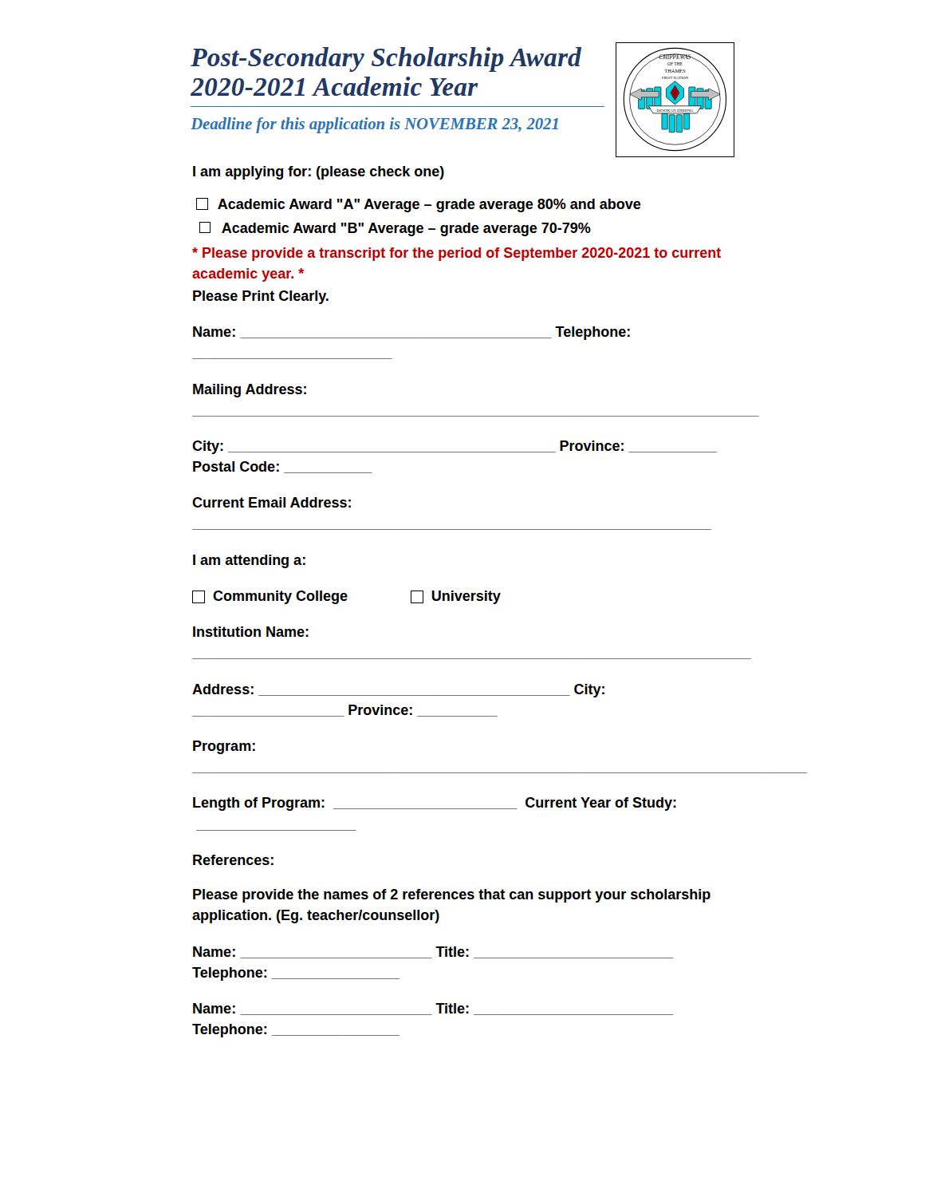CHIPPEWAS OF THE THAMES FIRST NATION DESHKAN ZIIBIING
Post-Secondary Scholarship Award
2020-2021 Academic Year
Deadline for this application is NOVEMBER 23, 2021
I am applying for: (please check one)
Academic Award "A" Average – grade average 80% and above
Academic Award "B" Average – grade average 70-79%
* Please provide a transcript for the period of September 2020-2021 to current academic year. *
Please Print Clearly.
Name: _______________________________________ Telephone: _________________________
Mailing Address: _______________________________________________________________________
City: _________________________________________ Province: ___________ Postal Code: ___________
Current Email Address: _________________________________________________________________
I am attending a:
Community College University
Institution Name: ______________________________________________________________________
Address: _______________________________________ City: ___________________ Province: __________
Program: _____________________________________________________________________________
Length of Program: _______________________ Current Year of Study: ____________________
References:
Please provide the names of 2 references that can support your scholarship application. (Eg. teacher/counsellor)
Name: ________________________ Title: _________________________ Telephone: ________________
Name: ________________________ Title: _________________________ Telephone: ________________